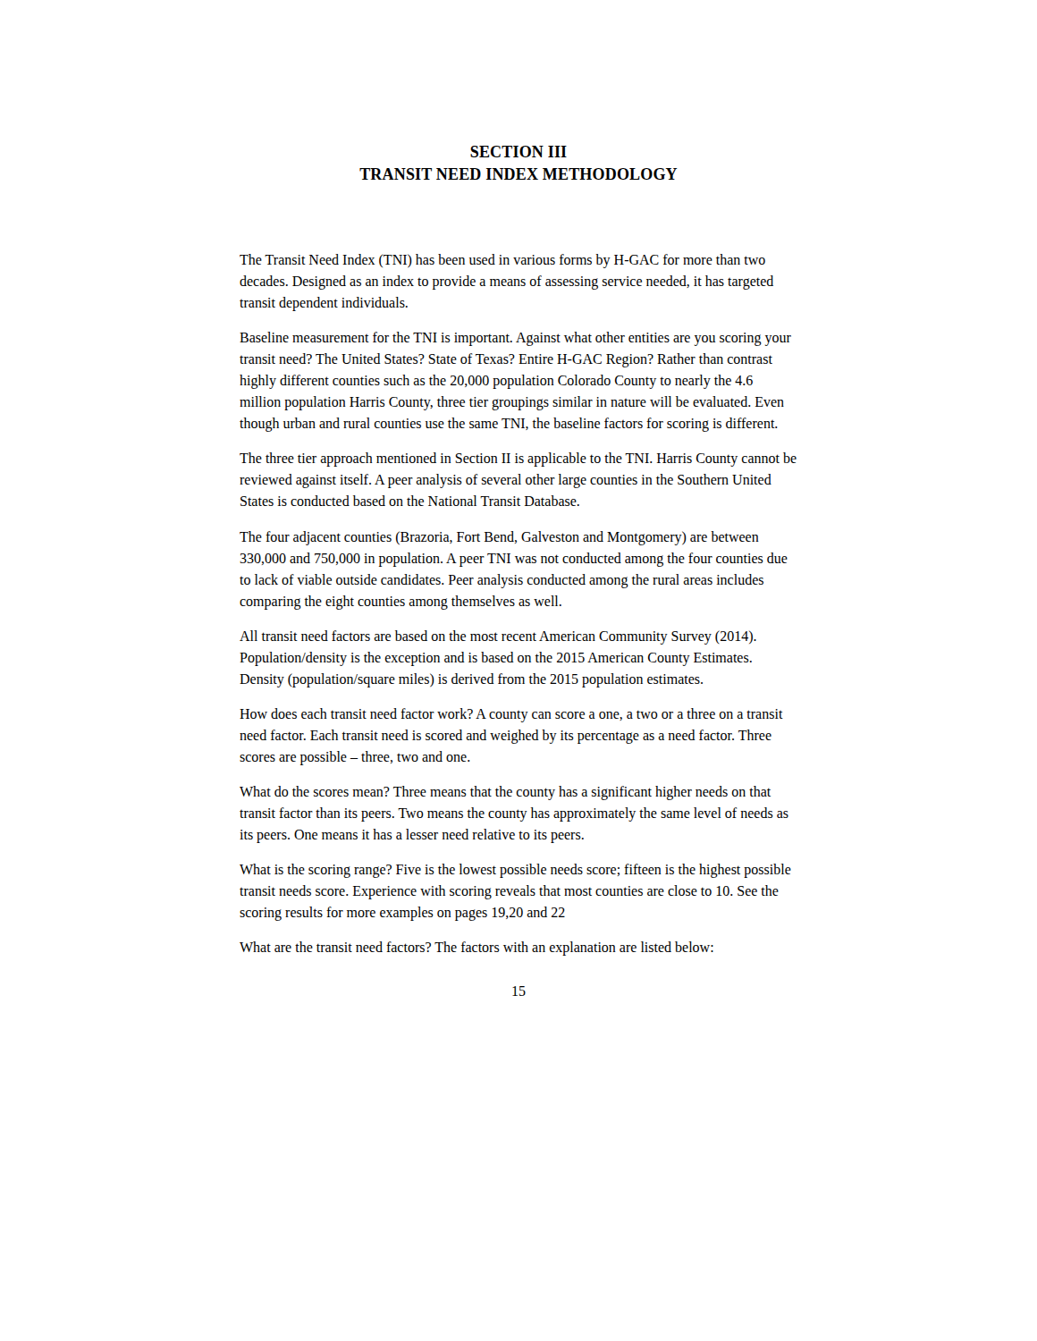SECTION III
TRANSIT NEED INDEX METHODOLOGY
The Transit Need Index (TNI) has been used in various forms by H-GAC for more than two decades. Designed as an index to provide a means of assessing service needed, it has targeted transit dependent individuals.
Baseline measurement for the TNI is important. Against what other entities are you scoring your transit need? The United States? State of Texas? Entire H-GAC Region? Rather than contrast highly different counties such as the 20,000 population Colorado County to nearly the 4.6 million population Harris County, three tier groupings similar in nature will be evaluated. Even though urban and rural counties use the same TNI, the baseline factors for scoring is different.
The three tier approach mentioned in Section II is applicable to the TNI. Harris County cannot be reviewed against itself. A peer analysis of several other large counties in the Southern United States is conducted based on the National Transit Database.
The four adjacent counties (Brazoria, Fort Bend, Galveston and Montgomery) are between 330,000 and 750,000 in population. A peer TNI was not conducted among the four counties due to lack of viable outside candidates. Peer analysis conducted among the rural areas includes comparing the eight counties among themselves as well.
All transit need factors are based on the most recent American Community Survey (2014). Population/density is the exception and is based on the 2015 American County Estimates. Density (population/square miles) is derived from the 2015 population estimates.
How does each transit need factor work? A county can score a one, a two or a three on a transit need factor. Each transit need is scored and weighed by its percentage as a need factor. Three scores are possible – three, two and one.
What do the scores mean? Three means that the county has a significant higher needs on that transit factor than its peers. Two means the county has approximately the same level of needs as its peers. One means it has a lesser need relative to its peers.
What is the scoring range? Five is the lowest possible needs score; fifteen is the highest possible transit needs score. Experience with scoring reveals that most counties are close to 10. See the scoring results for more examples on pages 19,20 and 22
What are the transit need factors? The factors with an explanation are listed below:
15